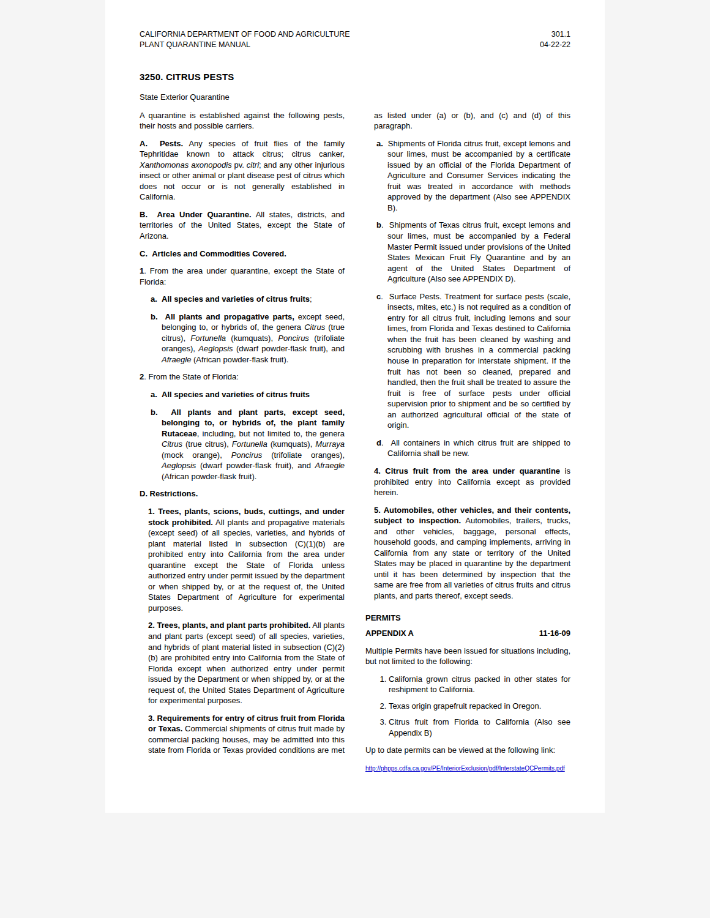California Department of Food and Agriculture
Plant Quarantine Manual
301.1
04-22-22
3250. CITRUS PESTS
State Exterior Quarantine
A quarantine is established against the following pests, their hosts and possible carriers.
A. Pests. Any species of fruit flies of the family Tephritidae known to attack citrus; citrus canker, Xanthomonas axonopodis pv. citri; and any other injurious insect or other animal or plant disease pest of citrus which does not occur or is not generally established in California.
B. Area Under Quarantine. All states, districts, and territories of the United States, except the State of Arizona.
C. Articles and Commodities Covered.
1. From the area under quarantine, except the State of Florida:
a. All species and varieties of citrus fruits;
b. All plants and propagative parts, except seed, belonging to, or hybrids of, the genera Citrus (true citrus), Fortunella (kumquats), Poncirus (trifoliate oranges), Aeglopsis (dwarf powder-flask fruit), and Afraegle (African powder-flask fruit).
2. From the State of Florida:
a. All species and varieties of citrus fruits
b. All plants and plant parts, except seed, belonging to, or hybrids of, the plant family Rutaceae, including, but not limited to, the genera Citrus (true citrus), Fortunella (kumquats), Murraya (mock orange), Poncirus (trifoliate oranges), Aeglopsis (dwarf powder-flask fruit), and Afraegle (African powder-flask fruit).
D. Restrictions.
1. Trees, plants, scions, buds, cuttings, and under stock prohibited. All plants and propagative materials (except seed) of all species, varieties, and hybrids of plant material listed in subsection (C)(1)(b) are prohibited entry into California from the area under quarantine except the State of Florida unless authorized entry under permit issued by the department or when shipped by, or at the request of, the United States Department of Agriculture for experimental purposes.
2. Trees, plants, and plant parts prohibited. All plants and plant parts (except seed) of all species, varieties, and hybrids of plant material listed in subsection (C)(2)(b) are prohibited entry into California from the State of Florida except when authorized entry under permit issued by the Department or when shipped by, or at the request of, the United States Department of Agriculture for experimental purposes.
3. Requirements for entry of citrus fruit from Florida or Texas. Commercial shipments of citrus fruit made by commercial packing houses, may be admitted into this state from Florida or Texas provided conditions are met as listed under (a) or (b), and (c) and (d) of this paragraph.
a. Shipments of Florida citrus fruit, except lemons and sour limes, must be accompanied by a certificate issued by an official of the Florida Department of Agriculture and Consumer Services indicating the fruit was treated in accordance with methods approved by the department (Also see APPENDIX B).
b. Shipments of Texas citrus fruit, except lemons and sour limes, must be accompanied by a Federal Master Permit issued under provisions of the United States Mexican Fruit Fly Quarantine and by an agent of the United States Department of Agriculture (Also see APPENDIX D).
c. Surface Pests. Treatment for surface pests (scale, insects, mites, etc.) is not required as a condition of entry for all citrus fruit, including lemons and sour limes, from Florida and Texas destined to California when the fruit has been cleaned by washing and scrubbing with brushes in a commercial packing house in preparation for interstate shipment. If the fruit has not been so cleaned, prepared and handled, then the fruit shall be treated to assure the fruit is free of surface pests under official supervision prior to shipment and be so certified by an authorized agricultural official of the state of origin.
d. All containers in which citrus fruit are shipped to California shall be new.
4. Citrus fruit from the area under quarantine is prohibited entry into California except as provided herein.
5. Automobiles, other vehicles, and their contents, subject to inspection. Automobiles, trailers, trucks, and other vehicles, baggage, personal effects, household goods, and camping implements, arriving in California from any state or territory of the United States may be placed in quarantine by the department until it has been determined by inspection that the same are free from all varieties of citrus fruits and citrus plants, and parts thereof, except seeds.
PERMITS
APPENDIX A 11-16-09
Multiple Permits have been issued for situations including, but not limited to the following:
California grown citrus packed in other states for reshipment to California.
Texas origin grapefruit repacked in Oregon.
Citrus fruit from Florida to California (Also see Appendix B)
Up to date permits can be viewed at the following link:
http://phpps.cdfa.ca.gov/PE/InteriorExclusion/pdf/InterstateQCPermits.pdf